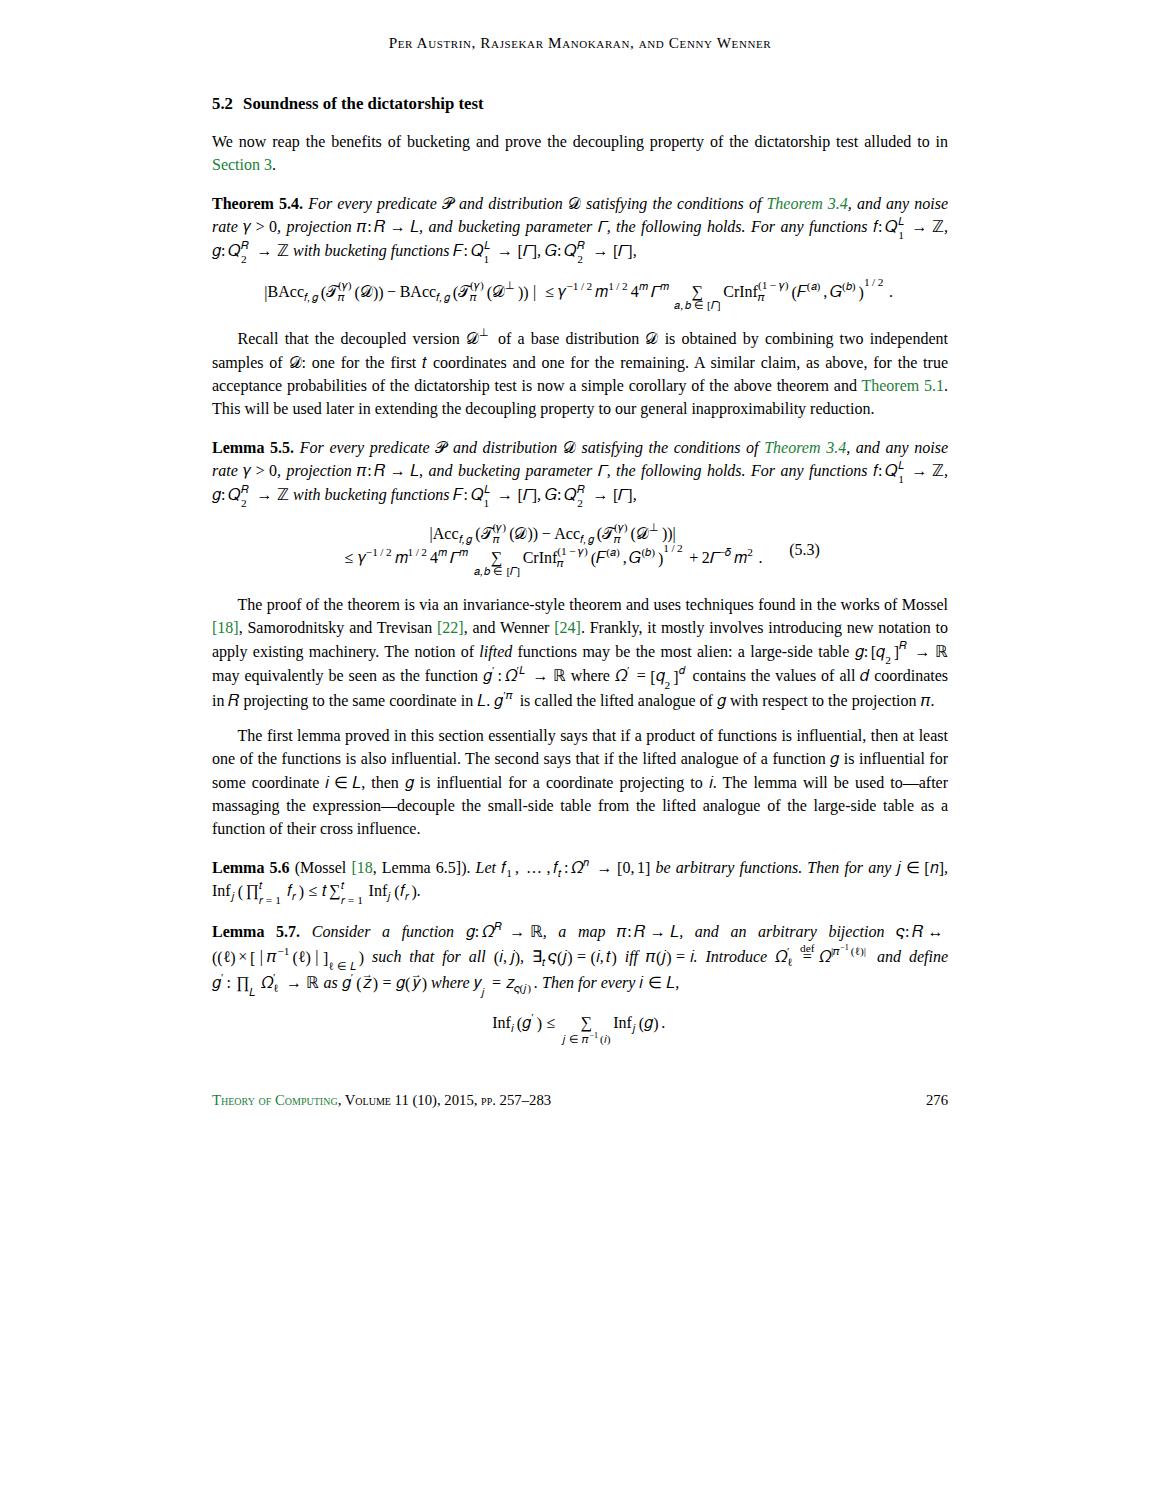Per Austrin, Rajsekar Manokaran, and Cenny Wenner
5.2 Soundness of the dictatorship test
We now reap the benefits of bucketing and prove the decoupling property of the dictatorship test alluded to in Section 3.
Theorem 5.4. For every predicate 𝒫 and distribution 𝒟 satisfying the conditions of Theorem 3.4, and any noise rate γ>0, projection π:R→L, and bucketing parameter Γ, the following holds. For any functions f:Q1L→ℤ, g:Q2R→ℤ with bucketing functions F:Q1L→[Γ], G:Q2R→[Γ],
| BAccf,g (𝒯π(γ)(𝒟)) − BAccf,g (𝒯π(γ)(𝒟⊥)) | ≤ γ−1/2 m1/2 4m Γm ∑a,b∈[Γ] CrInfπ(1−γ) (F(a),G(b)) 1/2 .
Recall that the decoupled version 𝒟⊥ of a base distribution 𝒟 is obtained by combining two independent samples of 𝒟: one for the first t coordinates and one for the remaining. A similar claim, as above, for the true acceptance probabilities of the dictatorship test is now a simple corollary of the above theorem and Theorem 5.1. This will be used later in extending the decoupling property to our general inapproximability reduction.
Lemma 5.5. For every predicate 𝒫 and distribution 𝒟 satisfying the conditions of Theorem 3.4, and any noise rate γ>0, projection π:R→L, and bucketing parameter Γ, the following holds. For any functions f:Q1L→ℤ, g:Q2R→ℤ with bucketing functions F:Q1L→[Γ], G:Q2R→[Γ],
| Accf,g (𝒯π(γ)(𝒟)) − Accf,g (𝒯π(γ)(𝒟⊥)) | ≤ γ−1/2 m1/2 4m Γm ∑a,b∈[Γ] CrInfπ(1−γ) (F(a),G(b)) 1/2 + 2Γ−δm2 .
(5.3)
The proof of the theorem is via an invariance-style theorem and uses techniques found in the works of Mossel [18], Samorodnitsky and Trevisan [22], and Wenner [24]. Frankly, it mostly involves introducing new notation to apply existing machinery. The notion of lifted functions may be the most alien: a large-side table g:[q2]R→ℝ may equivalently be seen as the function g′:Ω′L→ℝ where Ω′=[q2]d contains the values of all d coordinates in R projecting to the same coordinate in L. g′π is called the lifted analogue of g with respect to the projection π.
The first lemma proved in this section essentially says that if a product of functions is influential, then at least one of the functions is also influential. The second says that if the lifted analogue of a function g is influential for some coordinate i∈L, then g is influential for a coordinate projecting to i. The lemma will be used to—after massaging the expression—decouple the small-side table from the lifted analogue of the large-side table as a function of their cross influence.
Lemma 5.6 (Mossel [18, Lemma 6.5]). Let f1,…,ft:Ωn→[0,1] be arbitrary functions. Then for any j∈[n], Infj(∏r=1tfr)≤t∑r=1tInfj(fr).
Lemma 5.7. Consider a function g:ΩR→ℝ, a map π:R→L, and an arbitrary bijection ς:R↔ ((ℓ)×[|π−1(ℓ)|]ℓ∈L) such that for all (i,j), ∃tς(j)=(i,t) iff π(j)=i. Introduce Ωℓ′=defΩ|π−1(ℓ)| and define g′:∏LΩℓ′→ℝ as g′(z→)=g(y→) where yj=zς(j). Then for every i∈L,
Infi (g′) ≤ ∑j∈π−1(i) Infj (g) .
Theory of Computing, Volume 11 (10), 2015, pp. 257–283 276